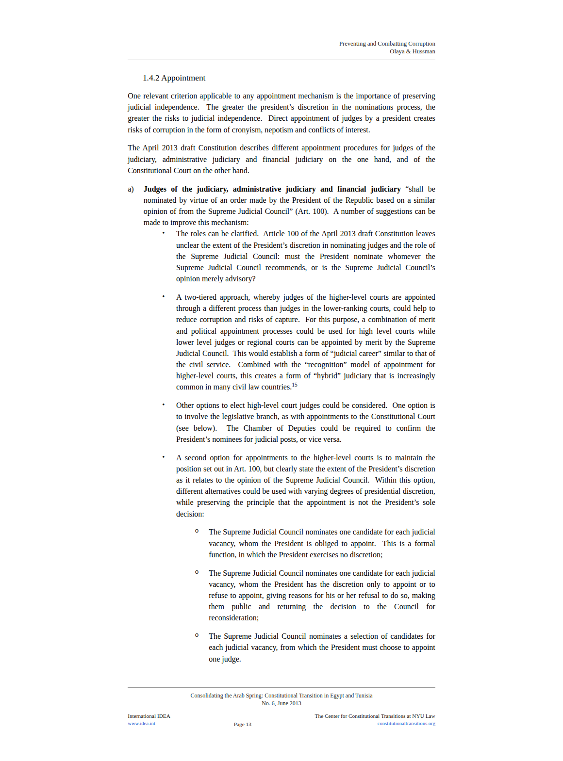Preventing and Combatting Corruption Olaya & Hussman
1.4.2 Appointment
One relevant criterion applicable to any appointment mechanism is the importance of preserving judicial independence. The greater the president’s discretion in the nominations process, the greater the risks to judicial independence. Direct appointment of judges by a president creates risks of corruption in the form of cronyism, nepotism and conflicts of interest.
The April 2013 draft Constitution describes different appointment procedures for judges of the judiciary, administrative judiciary and financial judiciary on the one hand, and of the Constitutional Court on the other hand.
a) Judges of the judiciary, administrative judiciary and financial judiciary “shall be nominated by virtue of an order made by the President of the Republic based on a similar opinion of from the Supreme Judicial Council” (Art. 100). A number of suggestions can be made to improve this mechanism:
The roles can be clarified. Article 100 of the April 2013 draft Constitution leaves unclear the extent of the President’s discretion in nominating judges and the role of the Supreme Judicial Council: must the President nominate whomever the Supreme Judicial Council recommends, or is the Supreme Judicial Council’s opinion merely advisory?
A two-tiered approach, whereby judges of the higher-level courts are appointed through a different process than judges in the lower-ranking courts, could help to reduce corruption and risks of capture. For this purpose, a combination of merit and political appointment processes could be used for high level courts while lower level judges or regional courts can be appointed by merit by the Supreme Judicial Council. This would establish a form of “judicial career” similar to that of the civil service. Combined with the “recognition” model of appointment for higher-level courts, this creates a form of “hybrid” judiciary that is increasingly common in many civil law countries.15
Other options to elect high-level court judges could be considered. One option is to involve the legislative branch, as with appointments to the Constitutional Court (see below). The Chamber of Deputies could be required to confirm the President’s nominees for judicial posts, or vice versa.
A second option for appointments to the higher-level courts is to maintain the position set out in Art. 100, but clearly state the extent of the President’s discretion as it relates to the opinion of the Supreme Judicial Council. Within this option, different alternatives could be used with varying degrees of presidential discretion, while preserving the principle that the appointment is not the President’s sole decision:
The Supreme Judicial Council nominates one candidate for each judicial vacancy, whom the President is obliged to appoint. This is a formal function, in which the President exercises no discretion;
The Supreme Judicial Council nominates one candidate for each judicial vacancy, whom the President has the discretion only to appoint or to refuse to appoint, giving reasons for his or her refusal to do so, making them public and returning the decision to the Council for reconsideration;
The Supreme Judicial Council nominates a selection of candidates for each judicial vacancy, from which the President must choose to appoint one judge.
Consolidating the Arab Spring: Constitutional Transition in Egypt and Tunisia
No. 6, June 2013
International IDEA
www.idea.int
Page 13
The Center for Constitutional Transitions at NYU Law
constitutionaltransitions.org